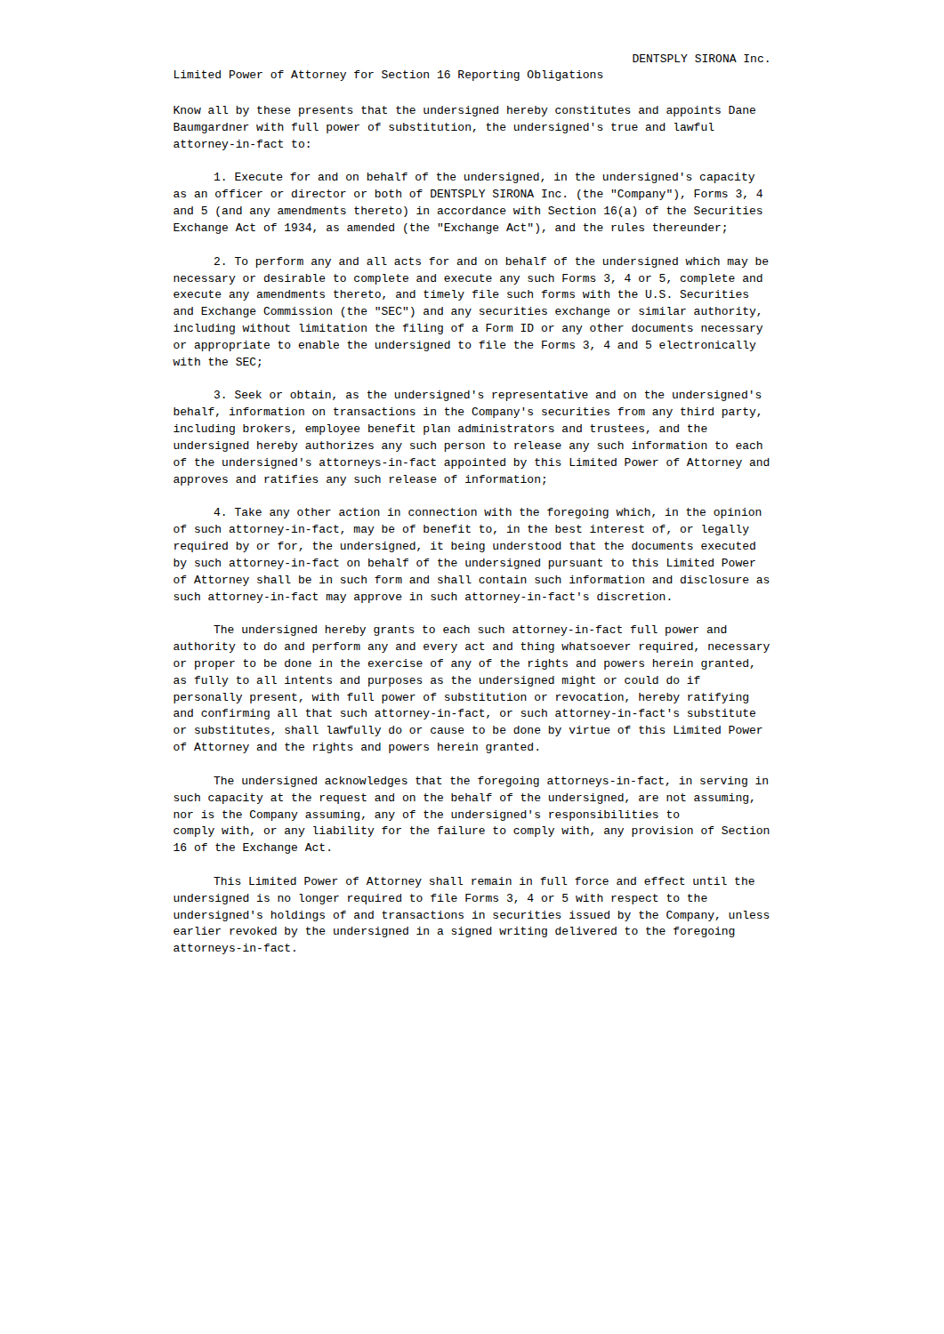DENTSPLY SIRONA Inc.
Limited Power of Attorney for Section 16 Reporting Obligations
Know all by these presents that the undersigned hereby constitutes and appoints Dane Baumgardner with full power of substitution, the undersigned's true and lawful attorney-in-fact to:
1. Execute for and on behalf of the undersigned, in the undersigned's capacity as an officer or director or both of DENTSPLY SIRONA Inc. (the "Company"), Forms 3, 4 and 5 (and any amendments thereto) in accordance with Section 16(a) of the Securities Exchange Act of 1934, as amended (the "Exchange Act"), and the rules thereunder;
2. To perform any and all acts for and on behalf of the undersigned which may be necessary or desirable to complete and execute any such Forms 3, 4 or 5, complete and execute any amendments thereto, and timely file such forms with the U.S. Securities and Exchange Commission (the "SEC") and any securities exchange or similar authority, including without limitation the filing of a Form ID or any other documents necessary or appropriate to enable the undersigned to file the Forms 3, 4 and 5 electronically with the SEC;
3. Seek or obtain, as the undersigned's representative and on the undersigned's behalf, information on transactions in the Company's securities from any third party, including brokers, employee benefit plan administrators and trustees, and the undersigned hereby authorizes any such person to release any such information to each of the undersigned's attorneys-in-fact appointed by this Limited Power of Attorney and approves and ratifies any such release of information;
4. Take any other action in connection with the foregoing which, in the opinion of such attorney-in-fact, may be of benefit to, in the best interest of, or legally required by or for, the undersigned, it being understood that the documents executed by such attorney-in-fact on behalf of the undersigned pursuant to this Limited Power of Attorney shall be in such form and shall contain such information and disclosure as such attorney-in-fact may approve in such attorney-in-fact's discretion.
The undersigned hereby grants to each such attorney-in-fact full power and authority to do and perform any and every act and thing whatsoever required, necessary or proper to be done in the exercise of any of the rights and powers herein granted, as fully to all intents and purposes as the undersigned might or could do if personally present, with full power of substitution or revocation, hereby ratifying and confirming all that such attorney-in-fact, or such attorney-in-fact's substitute or substitutes, shall lawfully do or cause to be done by virtue of this Limited Power of Attorney and the rights and powers herein granted.
The undersigned acknowledges that the foregoing attorneys-in-fact, in serving in such capacity at the request and on the behalf of the undersigned, are not assuming, nor is the Company assuming, any of the undersigned's responsibilities to
comply with, or any liability for the failure to comply with, any provision of Section 16 of the Exchange Act.
This Limited Power of Attorney shall remain in full force and effect until the undersigned is no longer required to file Forms 3, 4 or 5 with respect to the undersigned's holdings of and transactions in securities issued by the Company, unless earlier revoked by the undersigned in a signed writing delivered to the foregoing attorneys-in-fact.